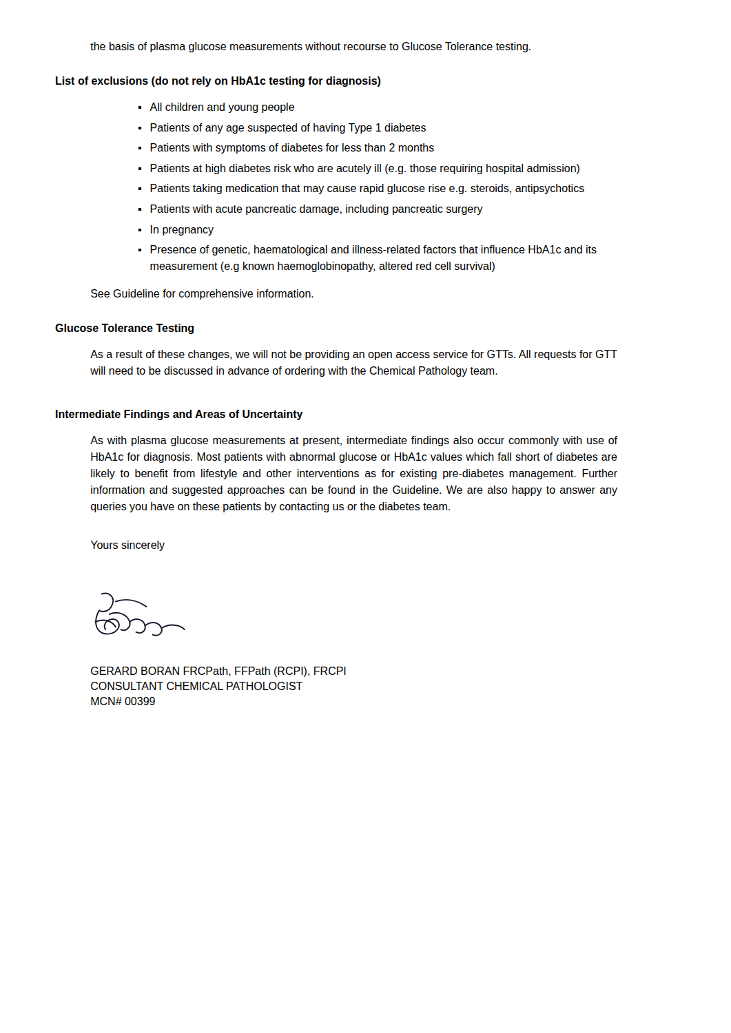the basis of plasma glucose measurements without recourse to Glucose Tolerance testing.
List of exclusions (do not rely on HbA1c testing for diagnosis)
All children and young people
Patients of any age suspected of having Type 1 diabetes
Patients with symptoms of diabetes for less than 2 months
Patients at high diabetes risk who are acutely ill (e.g. those requiring hospital admission)
Patients taking medication that may cause rapid glucose rise e.g. steroids, antipsychotics
Patients with acute pancreatic damage, including pancreatic surgery
In pregnancy
Presence of genetic, haematological and illness-related factors that influence HbA1c and its measurement (e.g known haemoglobinopathy, altered red cell survival)
See Guideline for comprehensive information.
Glucose Tolerance Testing
As a result of these changes, we will not be providing an open access service for GTTs. All requests for GTT will need to be discussed in advance of ordering with the Chemical Pathology team.
Intermediate Findings and Areas of Uncertainty
As with plasma glucose measurements at present, intermediate findings also occur commonly with use of HbA1c for diagnosis. Most patients with abnormal glucose or HbA1c values which fall short of diabetes are likely to benefit from lifestyle and other interventions as for existing pre-diabetes management. Further information and suggested approaches can be found in the Guideline. We are also happy to answer any queries you have on these patients by contacting us or the diabetes team.
Yours sincerely
GERARD BORAN FRCPath, FFPath (RCPI), FRCPI
CONSULTANT CHEMICAL PATHOLOGIST
MCN# 00399